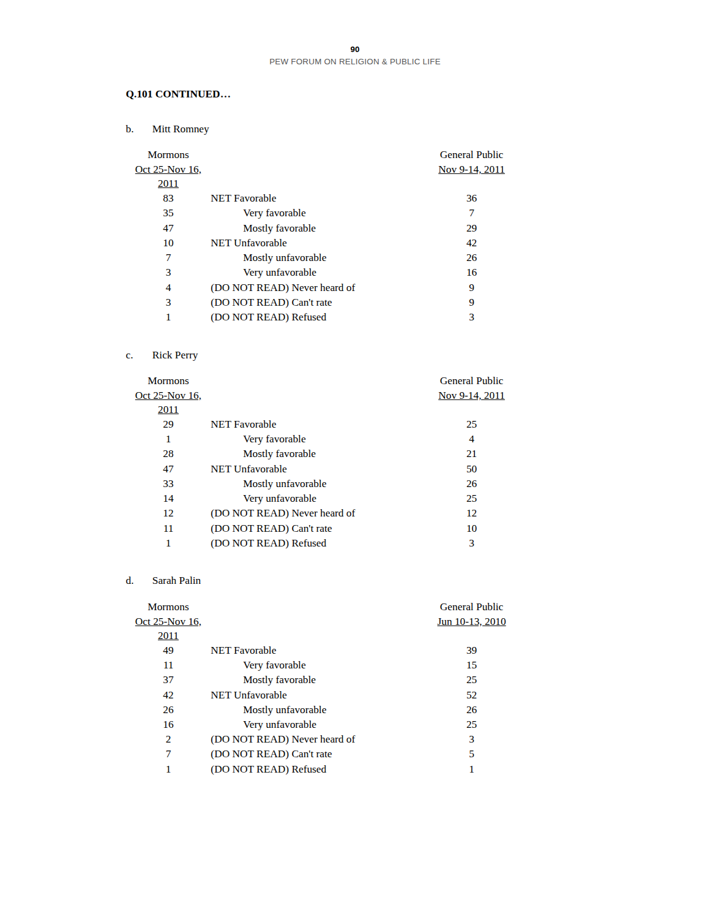90
PEW FORUM ON RELIGION & PUBLIC LIFE
Q.101 CONTINUED…
b. Mitt Romney
| Mormons | | General Public |
| Oct 25-Nov 16, 2011 | | Nov 9-14, 2011 |
| 83 | NET Favorable | 36 |
| 35 | Very favorable | 7 |
| 47 | Mostly favorable | 29 |
| 10 | NET Unfavorable | 42 |
| 7 | Mostly unfavorable | 26 |
| 3 | Very unfavorable | 16 |
| 4 | (DO NOT READ) Never heard of | 9 |
| 3 | (DO NOT READ) Can't rate | 9 |
| 1 | (DO NOT READ) Refused | 3 |
c. Rick Perry
| Mormons | | General Public |
| Oct 25-Nov 16, 2011 | | Nov 9-14, 2011 |
| 29 | NET Favorable | 25 |
| 1 | Very favorable | 4 |
| 28 | Mostly favorable | 21 |
| 47 | NET Unfavorable | 50 |
| 33 | Mostly unfavorable | 26 |
| 14 | Very unfavorable | 25 |
| 12 | (DO NOT READ) Never heard of | 12 |
| 11 | (DO NOT READ) Can't rate | 10 |
| 1 | (DO NOT READ) Refused | 3 |
d. Sarah Palin
| Mormons | | General Public |
| Oct 25-Nov 16, 2011 | | Jun 10-13, 2010 |
| 49 | NET Favorable | 39 |
| 11 | Very favorable | 15 |
| 37 | Mostly favorable | 25 |
| 42 | NET Unfavorable | 52 |
| 26 | Mostly unfavorable | 26 |
| 16 | Very unfavorable | 25 |
| 2 | (DO NOT READ) Never heard of | 3 |
| 7 | (DO NOT READ) Can't rate | 5 |
| 1 | (DO NOT READ) Refused | 1 |